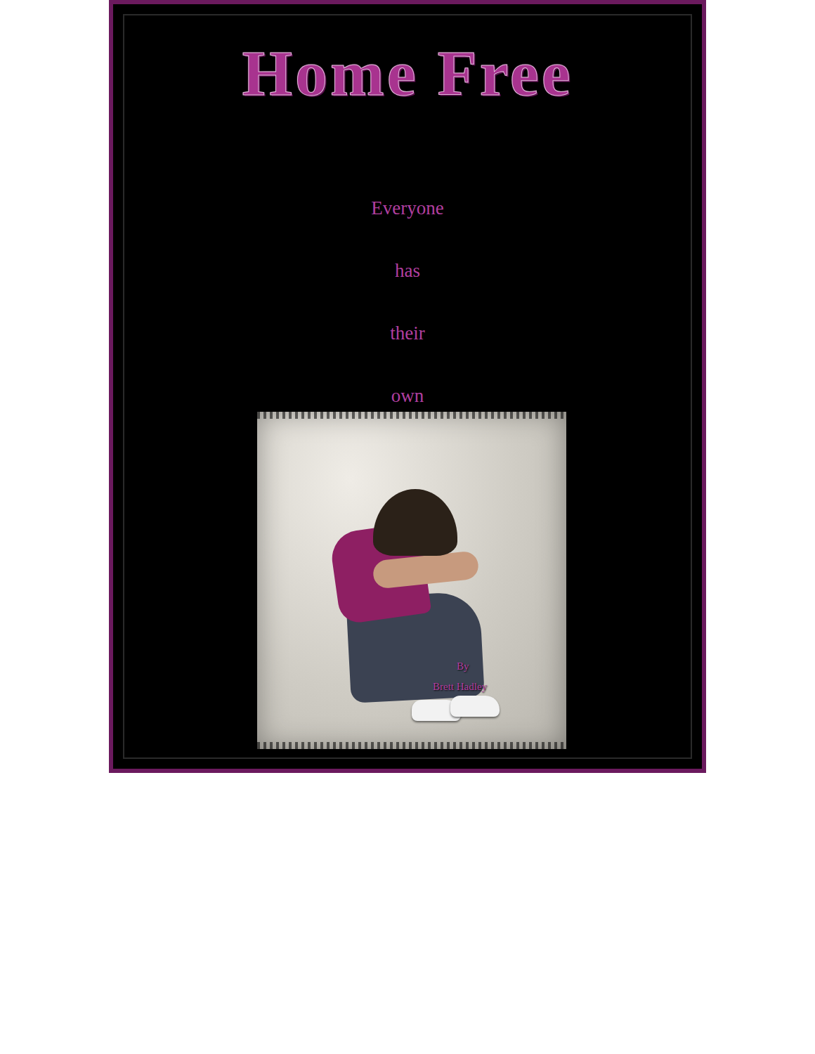Home Free
Everyone has their own Gethsemane
By Brett Hadley